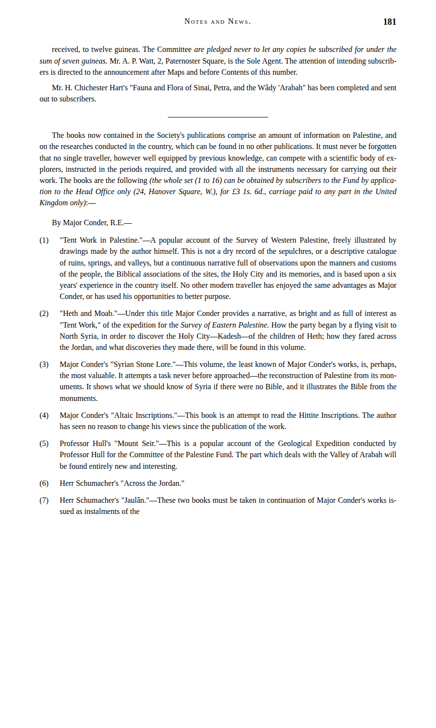Notes and News. 181
received, to twelve guineas. The Committee are pledged never to let any copies be subscribed for under the sum of seven guineas. Mr. A. P. Watt, 2, Paternoster Square, is the Sole Agent. The attention of intending subscribers is directed to the announcement after Maps and before Contents of this number.
Mr. H. Chichester Hart's "Fauna and Flora of Sinai, Petra, and the Wâdy 'Arabah" has been completed and sent out to subscribers.
The books now contained in the Society's publications comprise an amount of information on Palestine, and on the researches conducted in the country, which can be found in no other publications. It must never be forgotten that no single traveller, however well equipped by previous knowledge, can compete with a scientific body of explorers, instructed in the periods required, and provided with all the instruments necessary for carrying out their work. The books are the following (the whole set (1 to 16) can be obtained by subscribers to the Fund by application to the Head Office only (24, Hanover Square, W.), for £3 1s. 6d., carriage paid to any part in the United Kingdom only):—
By Major Conder, R.E.—
(1)"Tent Work in Palestine."—A popular account of the Survey of Western Palestine, freely illustrated by drawings made by the author himself. This is not a dry record of the sepulchres, or a descriptive catalogue of ruins, springs, and valleys, but a continuous narrative full of observations upon the manners and customs of the people, the Biblical associations of the sites, the Holy City and its memories, and is based upon a six years' experience in the country itself. No other modern traveller has enjoyed the same advantages as Major Conder, or has used his opportunities to better purpose.
(2)"Heth and Moab."—Under this title Major Conder provides a narrative, as bright and as full of interest as "Tent Work," of the expedition for the Survey of Eastern Palestine. How the party began by a flying visit to North Syria, in order to discover the Holy City—Kadesh—of the children of Heth; how they fared across the Jordan, and what discoveries they made there, will be found in this volume.
(3) Major Conder's "Syrian Stone Lore."—This volume, the least known of Major Conder's works, is, perhaps, the most valuable. It attempts a task never before approached—the reconstruction of Palestine from its monuments. It shows what we should know of Syria if there were no Bible, and it illustrates the Bible from the monuments.
(4) Major Conder's "Altaic Inscriptions."—This book is an attempt to read the Hittite Inscriptions. The author has seen no reason to change his views since the publication of the work.
(5) Professor Hull's "Mount Seir."—This is a popular account of the Geological Expedition conducted by Professor Hull for the Committee of the Palestine Fund. The part which deals with the Valley of Arabah will be found entirely new and interesting.
(6) Herr Schumacher's "Across the Jordan."
(7) Herr Schumacher's "Jaulân."—These two books must be taken in continuation of Major Conder's works issued as instalments of the